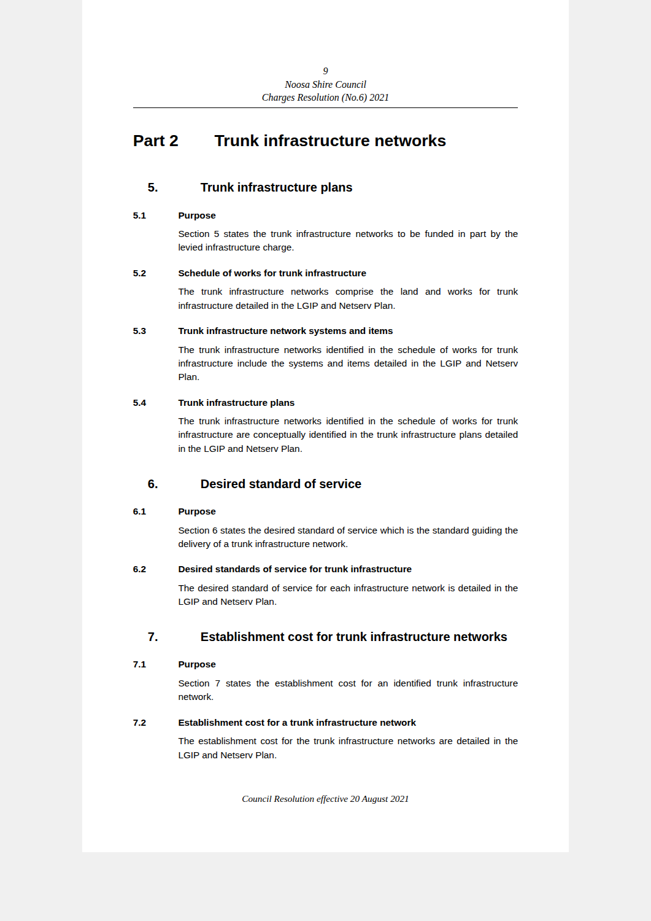9 Noosa Shire Council
Charges Resolution (No.6) 2021
Part 2 Trunk infrastructure networks
5. Trunk infrastructure plans
5.1 Purpose
Section 5 states the trunk infrastructure networks to be funded in part by the levied infrastructure charge.
5.2 Schedule of works for trunk infrastructure
The trunk infrastructure networks comprise the land and works for trunk infrastructure detailed in the LGIP and Netserv Plan.
5.3 Trunk infrastructure network systems and items
The trunk infrastructure networks identified in the schedule of works for trunk infrastructure include the systems and items detailed in the LGIP and Netserv Plan.
5.4 Trunk infrastructure plans
The trunk infrastructure networks identified in the schedule of works for trunk infrastructure are conceptually identified in the trunk infrastructure plans detailed in the LGIP and Netserv Plan.
6. Desired standard of service
6.1 Purpose
Section 6 states the desired standard of service which is the standard guiding the delivery of a trunk infrastructure network.
6.2 Desired standards of service for trunk infrastructure
The desired standard of service for each infrastructure network is detailed in the LGIP and Netserv Plan.
7. Establishment cost for trunk infrastructure networks
7.1 Purpose
Section 7 states the establishment cost for an identified trunk infrastructure network.
7.2 Establishment cost for a trunk infrastructure network
The establishment cost for the trunk infrastructure networks are detailed in the LGIP and Netserv Plan.
Council Resolution effective 20 August 2021